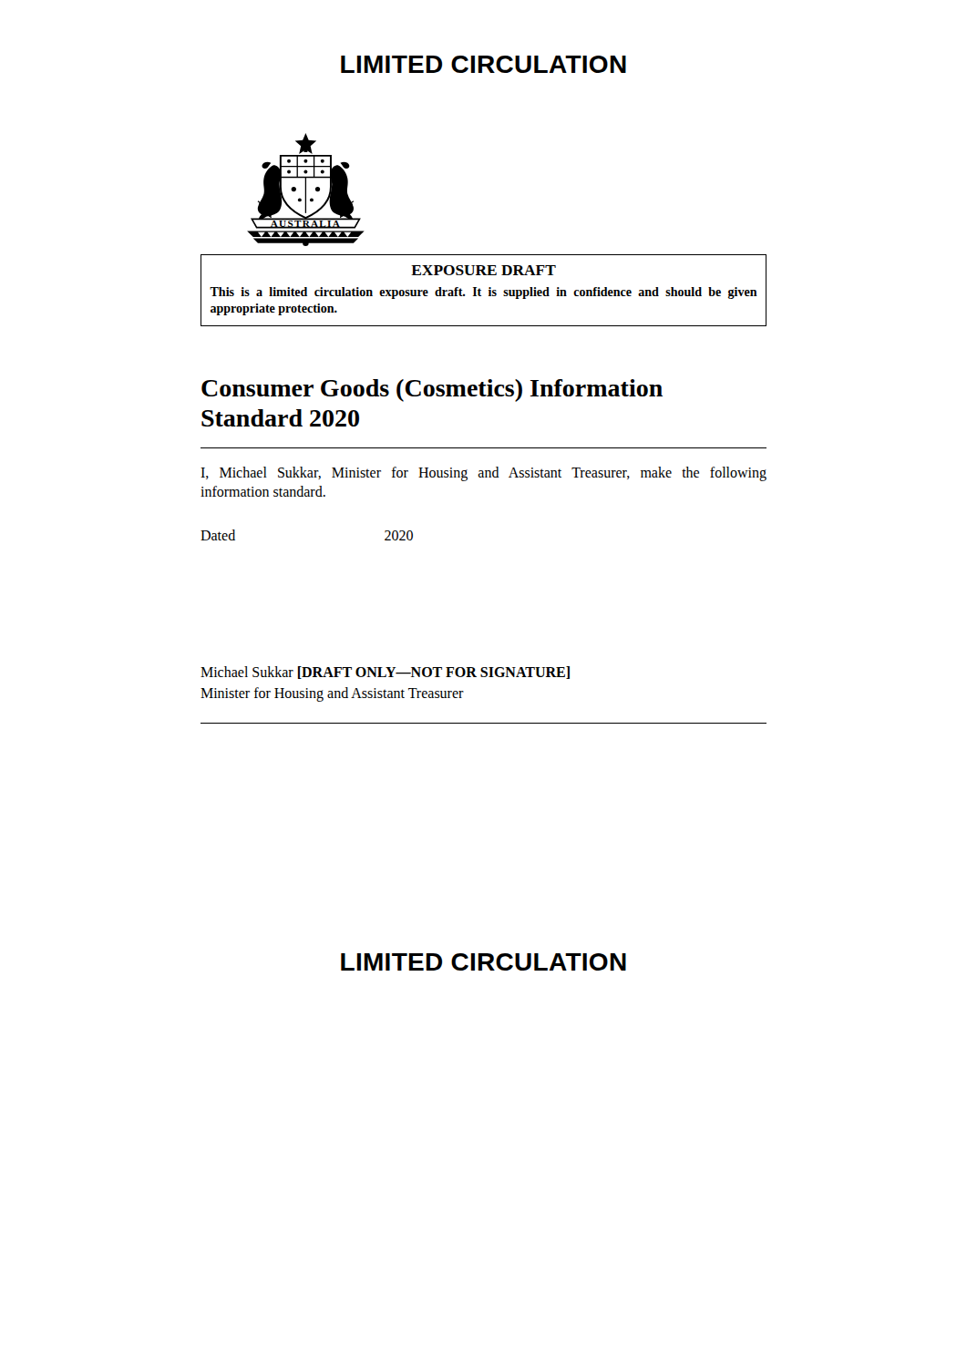LIMITED CIRCULATION
AUSTRALIA
EXPOSURE DRAFT
This is a limited circulation exposure draft. It is supplied in confidence and should be given appropriate protection.
Consumer Goods (Cosmetics) Information Standard 2020
I, Michael Sukkar, Minister for Housing and Assistant Treasurer, make the following information standard.
Dated 2020
Michael Sukkar [DRAFT ONLY—NOT FOR SIGNATURE]
Minister for Housing and Assistant Treasurer
LIMITED CIRCULATION